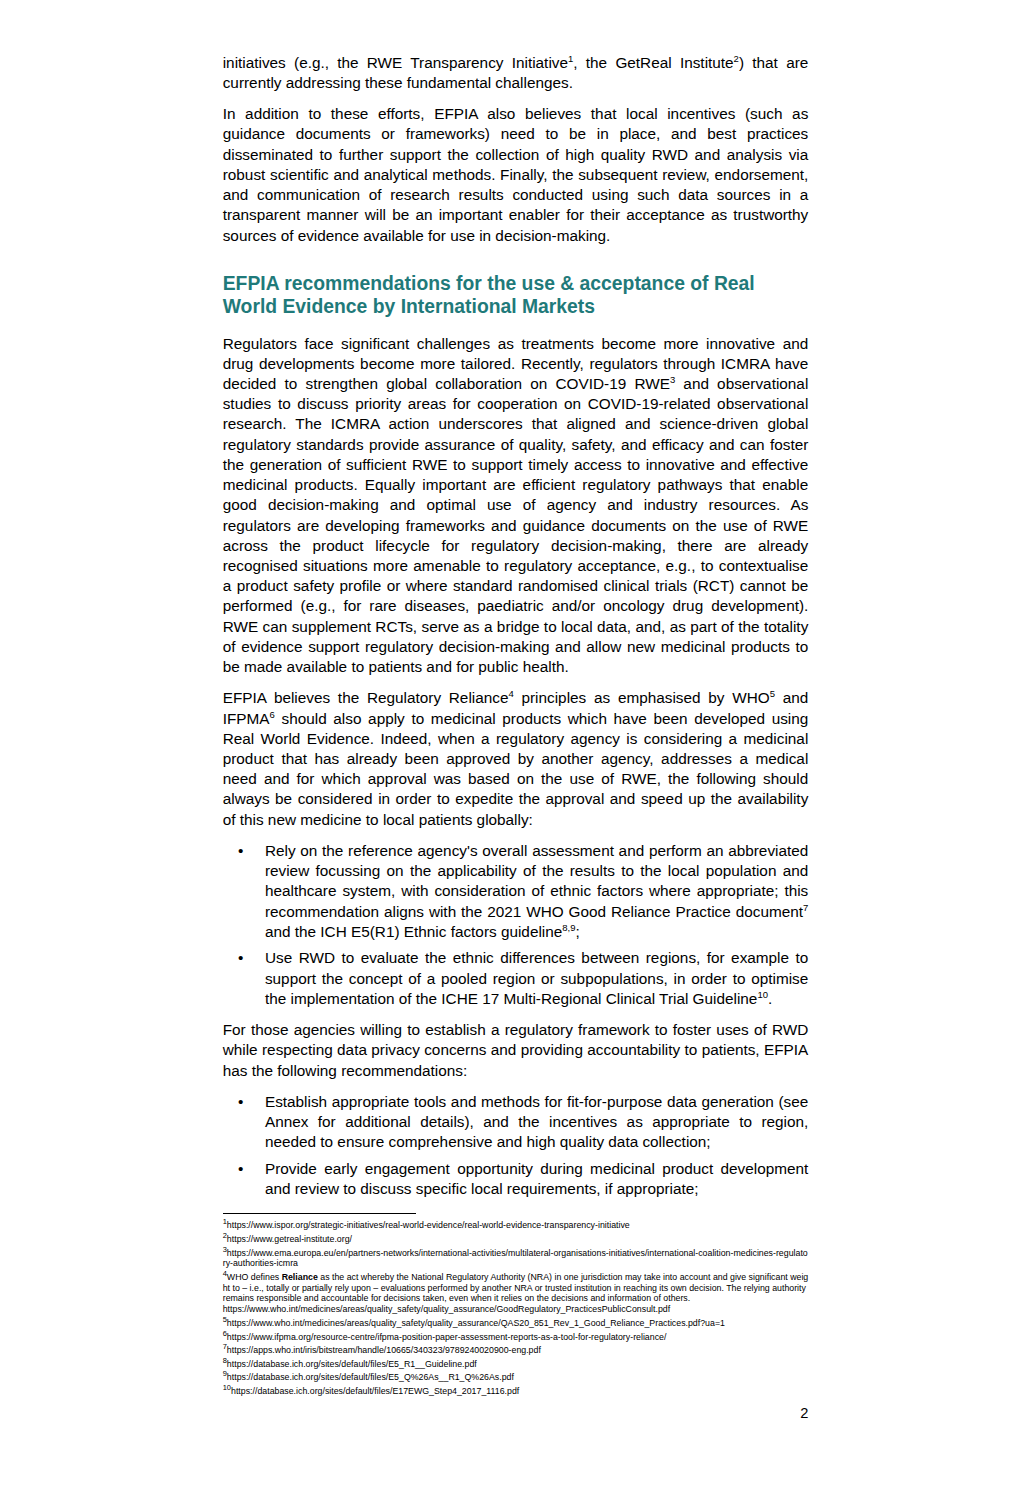initiatives (e.g., the RWE Transparency Initiative1, the GetReal Institute2) that are currently addressing these fundamental challenges.
In addition to these efforts, EFPIA also believes that local incentives (such as guidance documents or frameworks) need to be in place, and best practices disseminated to further support the collection of high quality RWD and analysis via robust scientific and analytical methods. Finally, the subsequent review, endorsement, and communication of research results conducted using such data sources in a transparent manner will be an important enabler for their acceptance as trustworthy sources of evidence available for use in decision-making.
EFPIA recommendations for the use & acceptance of Real World Evidence by International Markets
Regulators face significant challenges as treatments become more innovative and drug developments become more tailored. Recently, regulators through ICMRA have decided to strengthen global collaboration on COVID-19 RWE3 and observational studies to discuss priority areas for cooperation on COVID-19-related observational research. The ICMRA action underscores that aligned and science-driven global regulatory standards provide assurance of quality, safety, and efficacy and can foster the generation of sufficient RWE to support timely access to innovative and effective medicinal products. Equally important are efficient regulatory pathways that enable good decision-making and optimal use of agency and industry resources. As regulators are developing frameworks and guidance documents on the use of RWE across the product lifecycle for regulatory decision-making, there are already recognised situations more amenable to regulatory acceptance, e.g., to contextualise a product safety profile or where standard randomised clinical trials (RCT) cannot be performed (e.g., for rare diseases, paediatric and/or oncology drug development). RWE can supplement RCTs, serve as a bridge to local data, and, as part of the totality of evidence support regulatory decision-making and allow new medicinal products to be made available to patients and for public health.
EFPIA believes the Regulatory Reliance4 principles as emphasised by WHO5 and IFPMA6 should also apply to medicinal products which have been developed using Real World Evidence. Indeed, when a regulatory agency is considering a medicinal product that has already been approved by another agency, addresses a medical need and for which approval was based on the use of RWE, the following should always be considered in order to expedite the approval and speed up the availability of this new medicine to local patients globally:
Rely on the reference agency's overall assessment and perform an abbreviated review focussing on the applicability of the results to the local population and healthcare system, with consideration of ethnic factors where appropriate; this recommendation aligns with the 2021 WHO Good Reliance Practice document7 and the ICH E5(R1) Ethnic factors guideline8,9;
Use RWD to evaluate the ethnic differences between regions, for example to support the concept of a pooled region or subpopulations, in order to optimise the implementation of the ICHE 17 Multi-Regional Clinical Trial Guideline10.
For those agencies willing to establish a regulatory framework to foster uses of RWD while respecting data privacy concerns and providing accountability to patients, EFPIA has the following recommendations:
Establish appropriate tools and methods for fit-for-purpose data generation (see Annex for additional details), and the incentives as appropriate to region, needed to ensure comprehensive and high quality data collection;
Provide early engagement opportunity during medicinal product development and review to discuss specific local requirements, if appropriate;
1https://www.ispor.org/strategic-initiatives/real-world-evidence/real-world-evidence-transparency-initiative
2https://www.getreal-institute.org/
3https://www.ema.europa.eu/en/partners-networks/international-activities/multilateral-organisations-initiatives/international-coalition-medicines-regulatory-authorities-icmra
4 WHO defines Reliance as the act whereby the National Regulatory Authority (NRA) in one jurisdiction may take into account and give significant weight to – i.e., totally or partially rely upon – evaluations performed by another NRA or trusted institution in reaching its own decision. The relying authority remains responsible and accountable for decisions taken, even when it relies on the decisions and information of others.
https://www.who.int/medicines/areas/quality_safety/quality_assurance/GoodRegulatory_PracticesPublicConsult.pdf
5https://www.who.int/medicines/areas/quality_safety/quality_assurance/QAS20_851_Rev_1_Good_Reliance_Practices.pdf?ua=1
6https://www.ifpma.org/resource-centre/ifpma-position-paper-assessment-reports-as-a-tool-for-regulatory-reliance/
7https://apps.who.int/iris/bitstream/handle/10665/340323/9789240020900-eng.pdf
8https://database.ich.org/sites/default/files/E5_R1__Guideline.pdf
9https://database.ich.org/sites/default/files/E5_Q%26As__R1_Q%26As.pdf
10https://database.ich.org/sites/default/files/E17EWG_Step4_2017_1116.pdf
2